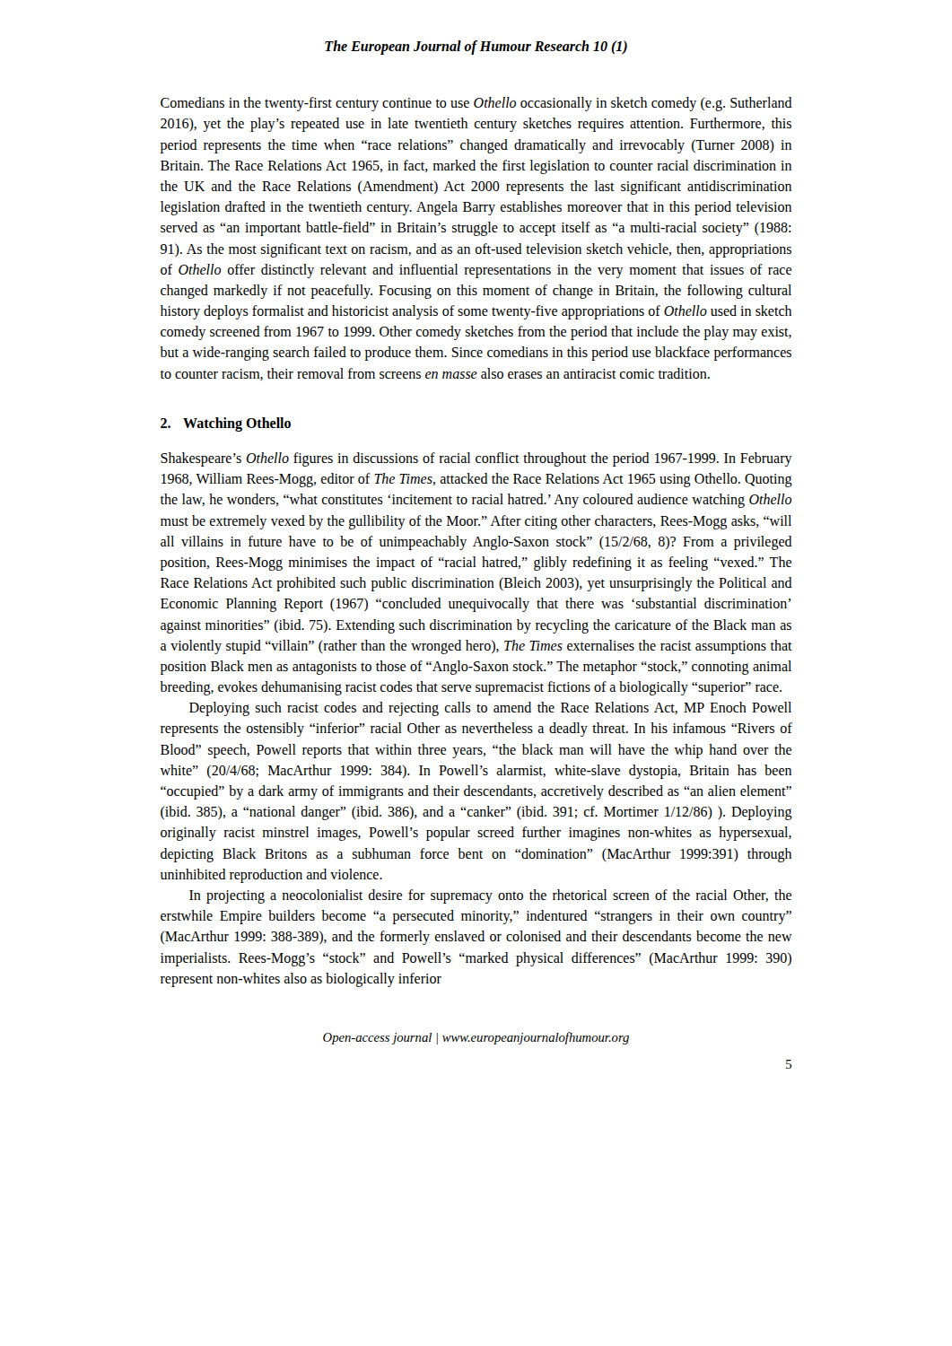The European Journal of Humour Research 10 (1)
Comedians in the twenty-first century continue to use Othello occasionally in sketch comedy (e.g. Sutherland 2016), yet the play’s repeated use in late twentieth century sketches requires attention. Furthermore, this period represents the time when “race relations” changed dramatically and irrevocably (Turner 2008) in Britain. The Race Relations Act 1965, in fact, marked the first legislation to counter racial discrimination in the UK and the Race Relations (Amendment) Act 2000 represents the last significant antidiscrimination legislation drafted in the twentieth century. Angela Barry establishes moreover that in this period television served as “an important battle-field” in Britain’s struggle to accept itself as “a multi-racial society” (1988: 91). As the most significant text on racism, and as an oft-used television sketch vehicle, then, appropriations of Othello offer distinctly relevant and influential representations in the very moment that issues of race changed markedly if not peacefully. Focusing on this moment of change in Britain, the following cultural history deploys formalist and historicist analysis of some twenty-five appropriations of Othello used in sketch comedy screened from 1967 to 1999. Other comedy sketches from the period that include the play may exist, but a wide-ranging search failed to produce them. Since comedians in this period use blackface performances to counter racism, their removal from screens en masse also erases an antiracist comic tradition.
2. Watching Othello
Shakespeare’s Othello figures in discussions of racial conflict throughout the period 1967-1999. In February 1968, William Rees-Mogg, editor of The Times, attacked the Race Relations Act 1965 using Othello. Quoting the law, he wonders, “what constitutes ‘incitement to racial hatred.’ Any coloured audience watching Othello must be extremely vexed by the gullibility of the Moor.” After citing other characters, Rees-Mogg asks, “will all villains in future have to be of unimpeachably Anglo-Saxon stock” (15/2/68, 8)? From a privileged position, Rees-Mogg minimises the impact of “racial hatred,” glibly redefining it as feeling “vexed.” The Race Relations Act prohibited such public discrimination (Bleich 2003), yet unsurprisingly the Political and Economic Planning Report (1967) “concluded unequivocally that there was ‘substantial discrimination’ against minorities” (ibid. 75). Extending such discrimination by recycling the caricature of the Black man as a violently stupid “villain” (rather than the wronged hero), The Times externalises the racist assumptions that position Black men as antagonists to those of “Anglo-Saxon stock.” The metaphor “stock,” connoting animal breeding, evokes dehumanising racist codes that serve supremacist fictions of a biologically “superior” race.
Deploying such racist codes and rejecting calls to amend the Race Relations Act, MP Enoch Powell represents the ostensibly “inferior” racial Other as nevertheless a deadly threat. In his infamous “Rivers of Blood” speech, Powell reports that within three years, “the black man will have the whip hand over the white” (20/4/68; MacArthur 1999: 384). In Powell’s alarmist, white-slave dystopia, Britain has been “occupied” by a dark army of immigrants and their descendants, accretively described as “an alien element” (ibid. 385), a “national danger” (ibid. 386), and a “canker” (ibid. 391; cf. Mortimer 1/12/86) ). Deploying originally racist minstrel images, Powell’s popular screed further imagines non-whites as hypersexual, depicting Black Britons as a subhuman force bent on “domination” (MacArthur 1999:391) through uninhibited reproduction and violence.
In projecting a neocolonialist desire for supremacy onto the rhetorical screen of the racial Other, the erstwhile Empire builders become “a persecuted minority,” indentured “strangers in their own country” (MacArthur 1999: 388-389), and the formerly enslaved or colonised and their descendants become the new imperialists. Rees-Mogg’s “stock” and Powell’s “marked physical differences” (MacArthur 1999: 390) represent non-whites also as biologically inferior
Open-access journal | www.europeanjournalofhumour.org
5